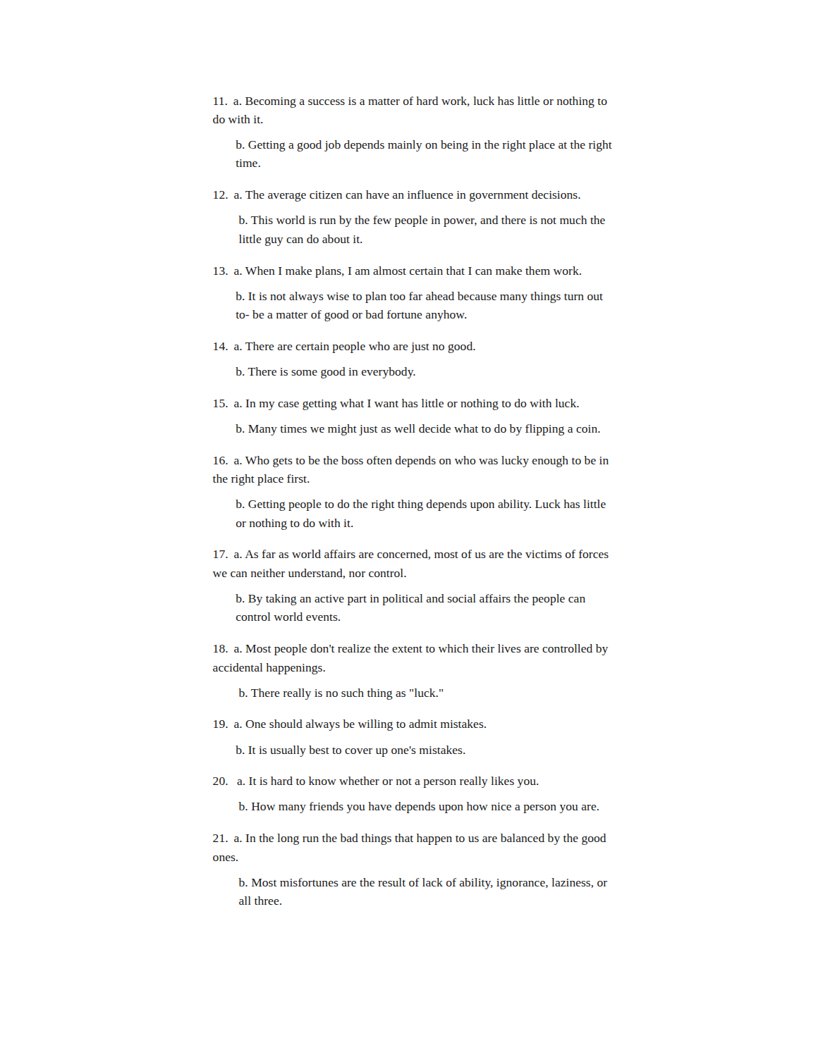11. a. Becoming a success is a matter of hard work, luck has little or nothing to do with it. b. Getting a good job depends mainly on being in the right place at the right time.
12. a. The average citizen can have an influence in government decisions. b. This world is run by the few people in power, and there is not much the little guy can do about it.
13. a. When I make plans, I am almost certain that I can make them work. b. It is not always wise to plan too far ahead because many things turn out to‑ be a matter of good or bad fortune anyhow.
14. a. There are certain people who are just no good. b. There is some good in everybody.
15. a. In my case getting what I want has little or nothing to do with luck. b. Many times we might just as well decide what to do by flipping a coin.
16. a. Who gets to be the boss often depends on who was lucky enough to be in the right place first. b. Getting people to do the right thing depends upon ability. Luck has little or nothing to do with it.
17. a. As far as world affairs are concerned, most of us are the victims of forces we can neither understand, nor control. b. By taking an active part in political and social affairs the people can control world events.
18. a. Most people don't realize the extent to which their lives are controlled by accidental happenings. b. There really is no such thing as "luck."
19. a. One should always be willing to admit mistakes. b. It is usually best to cover up one's mistakes.
20. a. It is hard to know whether or not a person really likes you. b. How many friends you have depends upon how nice a person you are.
21. a. In the long run the bad things that happen to us are balanced by the good ones. b. Most misfortunes are the result of lack of ability, ignorance, laziness, or all three.